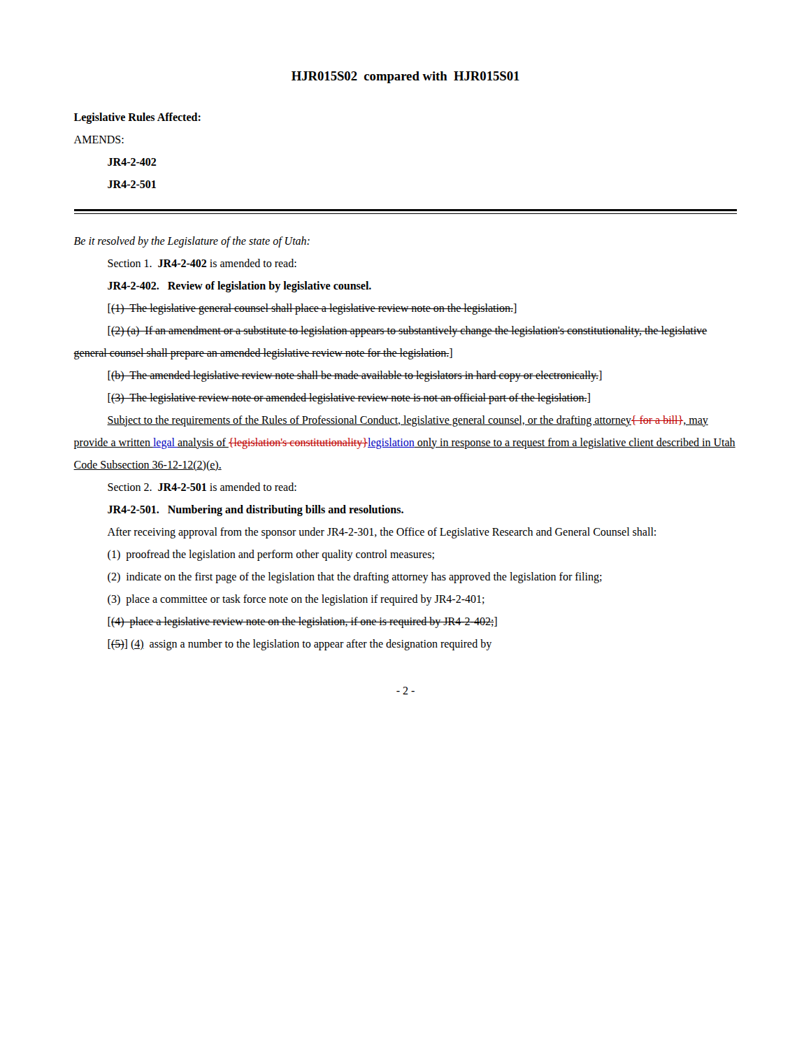HJR015S02 compared with HJR015S01
Legislative Rules Affected:
AMENDS:
JR4-2-402
JR4-2-501
Be it resolved by the Legislature of the state of Utah:
Section 1. JR4-2-402 is amended to read:
JR4-2-402. Review of legislation by legislative counsel.
[(1) The legislative general counsel shall place a legislative review note on the legislation.]
[(2) (a) If an amendment or a substitute to legislation appears to substantively change the legislation's constitutionality, the legislative general counsel shall prepare an amended legislative review note for the legislation.]
[(b) The amended legislative review note shall be made available to legislators in hard copy or electronically.]
[(3) The legislative review note or amended legislative review note is not an official part of the legislation.]
Subject to the requirements of the Rules of Professional Conduct, legislative general counsel, or the drafting attorney{ for a bill}, may provide a written legal analysis of {legislation's constitutionality}legislation only in response to a request from a legislative client described in Utah Code Subsection 36-12-12(2)(e).
Section 2. JR4-2-501 is amended to read:
JR4-2-501. Numbering and distributing bills and resolutions.
After receiving approval from the sponsor under JR4-2-301, the Office of Legislative Research and General Counsel shall:
(1) proofread the legislation and perform other quality control measures;
(2) indicate on the first page of the legislation that the drafting attorney has approved the legislation for filing;
(3) place a committee or task force note on the legislation if required by JR4-2-401;
[(4) place a legislative review note on the legislation, if one is required by JR4-2-402;]
[(5)] (4) assign a number to the legislation to appear after the designation required by
- 2 -